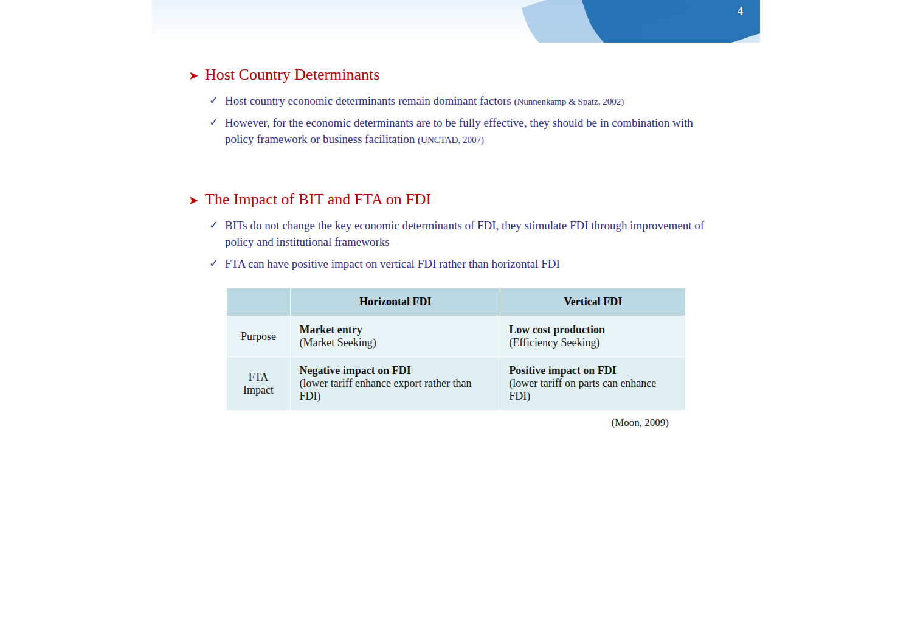4
Host Country Determinants
Host country economic determinants remain dominant factors (Nunnenkamp & Spatz, 2002)
However, for the economic determinants are to be fully effective, they should be in combination with policy framework or business facilitation (UNCTAD, 2007)
The Impact of BIT and FTA on FDI
BITs do not change the key economic determinants of FDI, they stimulate FDI through improvement of policy and institutional frameworks
FTA can have positive impact on vertical FDI rather than horizontal FDI
| | Horizontal FDI | Vertical FDI |
| --- | --- | --- |
| Purpose | Market entry (Market Seeking) | Low cost production (Efficiency Seeking) |
| FTA Impact | Negative impact on FDI (lower tariff enhance export rather than FDI) | Positive impact on FDI (lower tariff on parts can enhance FDI) |
(Moon, 2009)